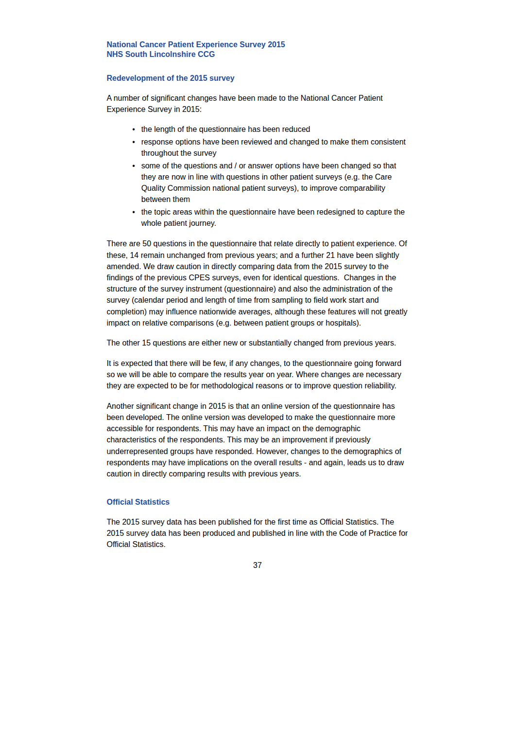National Cancer Patient Experience Survey 2015
NHS South Lincolnshire CCG
Redevelopment of the 2015 survey
A number of significant changes have been made to the National Cancer Patient Experience Survey in 2015:
the length of the questionnaire has been reduced
response options have been reviewed and changed to make them consistent throughout the survey
some of the questions and / or answer options have been changed so that they are now in line with questions in other patient surveys (e.g. the Care Quality Commission national patient surveys), to improve comparability between them
the topic areas within the questionnaire have been redesigned to capture the whole patient journey.
There are 50 questions in the questionnaire that relate directly to patient experience. Of these, 14 remain unchanged from previous years; and a further 21 have been slightly amended. We draw caution in directly comparing data from the 2015 survey to the findings of the previous CPES surveys, even for identical questions. Changes in the structure of the survey instrument (questionnaire) and also the administration of the survey (calendar period and length of time from sampling to field work start and completion) may influence nationwide averages, although these features will not greatly impact on relative comparisons (e.g. between patient groups or hospitals).
The other 15 questions are either new or substantially changed from previous years.
It is expected that there will be few, if any changes, to the questionnaire going forward so we will be able to compare the results year on year. Where changes are necessary they are expected to be for methodological reasons or to improve question reliability.
Another significant change in 2015 is that an online version of the questionnaire has been developed. The online version was developed to make the questionnaire more accessible for respondents. This may have an impact on the demographic characteristics of the respondents. This may be an improvement if previously underrepresented groups have responded. However, changes to the demographics of respondents may have implications on the overall results - and again, leads us to draw caution in directly comparing results with previous years.
Official Statistics
The 2015 survey data has been published for the first time as Official Statistics. The 2015 survey data has been produced and published in line with the Code of Practice for Official Statistics.
37